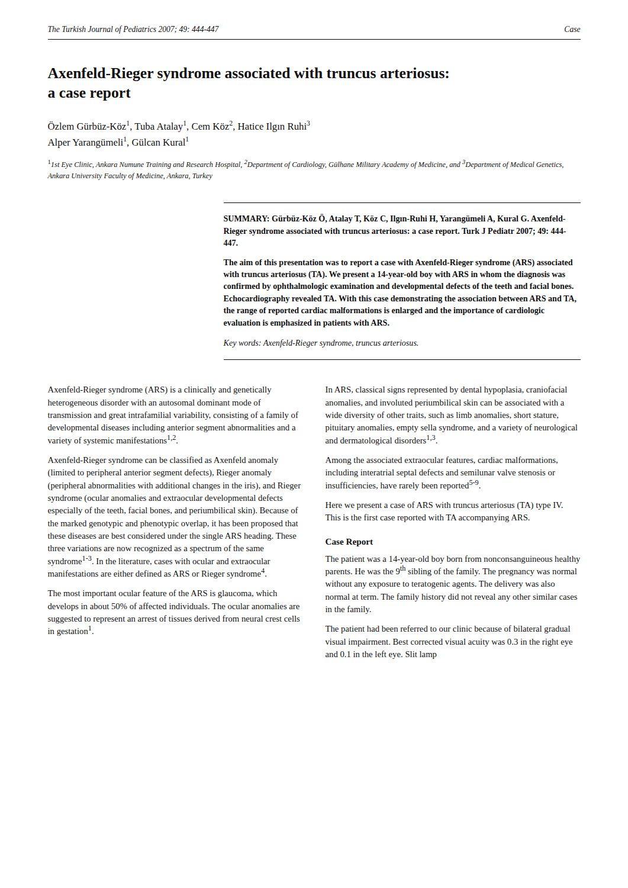The Turkish Journal of Pediatrics 2007; 49: 444-447 Case
Axenfeld-Rieger syndrome associated with truncus arteriosus:
a case report
Özlem Gürbüz-Köz1, Tuba Atalay1, Cem Köz2, Hatice Ilgın Ruhi3
Alper Yarangümeli1, Gülcan Kural1
11st Eye Clinic, Ankara Numune Training and Research Hospital, 2Department of Cardiology, Gülhane Military Academy of Medicine, and 3Department of Medical Genetics, Ankara University Faculty of Medicine, Ankara, Turkey
SUMMARY: Gürbüz-Köz Ö, Atalay T, Köz C, Ilgın-Ruhi H, Yarangümeli A, Kural G. Axenfeld-Rieger syndrome associated with truncus arteriosus: a case report. Turk J Pediatr 2007; 49: 444-447.
The aim of this presentation was to report a case with Axenfeld-Rieger syndrome (ARS) associated with truncus arteriosus (TA). We present a 14-year-old boy with ARS in whom the diagnosis was confirmed by ophthalmologic examination and developmental defects of the teeth and facial bones. Echocardiography revealed TA. With this case demonstrating the association between ARS and TA, the range of reported cardiac malformations is enlarged and the importance of cardiologic evaluation is emphasized in patients with ARS.
Key words: Axenfeld-Rieger syndrome, truncus arteriosus.
Axenfeld-Rieger syndrome (ARS) is a clinically and genetically heterogeneous disorder with an autosomal dominant mode of transmission and great intrafamilial variability, consisting of a family of developmental diseases including anterior segment abnormalities and a variety of systemic manifestations1,2.
Axenfeld-Rieger syndrome can be classified as Axenfeld anomaly (limited to peripheral anterior segment defects), Rieger anomaly (peripheral abnormalities with additional changes in the iris), and Rieger syndrome (ocular anomalies and extraocular developmental defects especially of the teeth, facial bones, and periumbilical skin). Because of the marked genotypic and phenotypic overlap, it has been proposed that these diseases are best considered under the single ARS heading. These three variations are now recognized as a spectrum of the same syndrome1-3. In the literature, cases with ocular and extraocular manifestations are either defined as ARS or Rieger syndrome4.
The most important ocular feature of the ARS is glaucoma, which develops in about 50% of affected individuals. The ocular anomalies are suggested to represent an arrest of tissues derived from neural crest cells in gestation1.
In ARS, classical signs represented by dental hypoplasia, craniofacial anomalies, and involuted periumbilical skin can be associated with a wide diversity of other traits, such as limb anomalies, short stature, pituitary anomalies, empty sella syndrome, and a variety of neurological and dermatological disorders1,3.
Among the associated extraocular features, cardiac malformations, including interatrial septal defects and semilunar valve stenosis or insufficiencies, have rarely been reported5-9.
Here we present a case of ARS with truncus arteriosus (TA) type IV. This is the first case reported with TA accompanying ARS.
Case Report
The patient was a 14-year-old boy born from nonconsanguineous healthy parents. He was the 9th sibling of the family. The pregnancy was normal without any exposure to teratogenic agents. The delivery was also normal at term. The family history did not reveal any other similar cases in the family.
The patient had been referred to our clinic because of bilateral gradual visual impairment. Best corrected visual acuity was 0.3 in the right eye and 0.1 in the left eye. Slit lamp